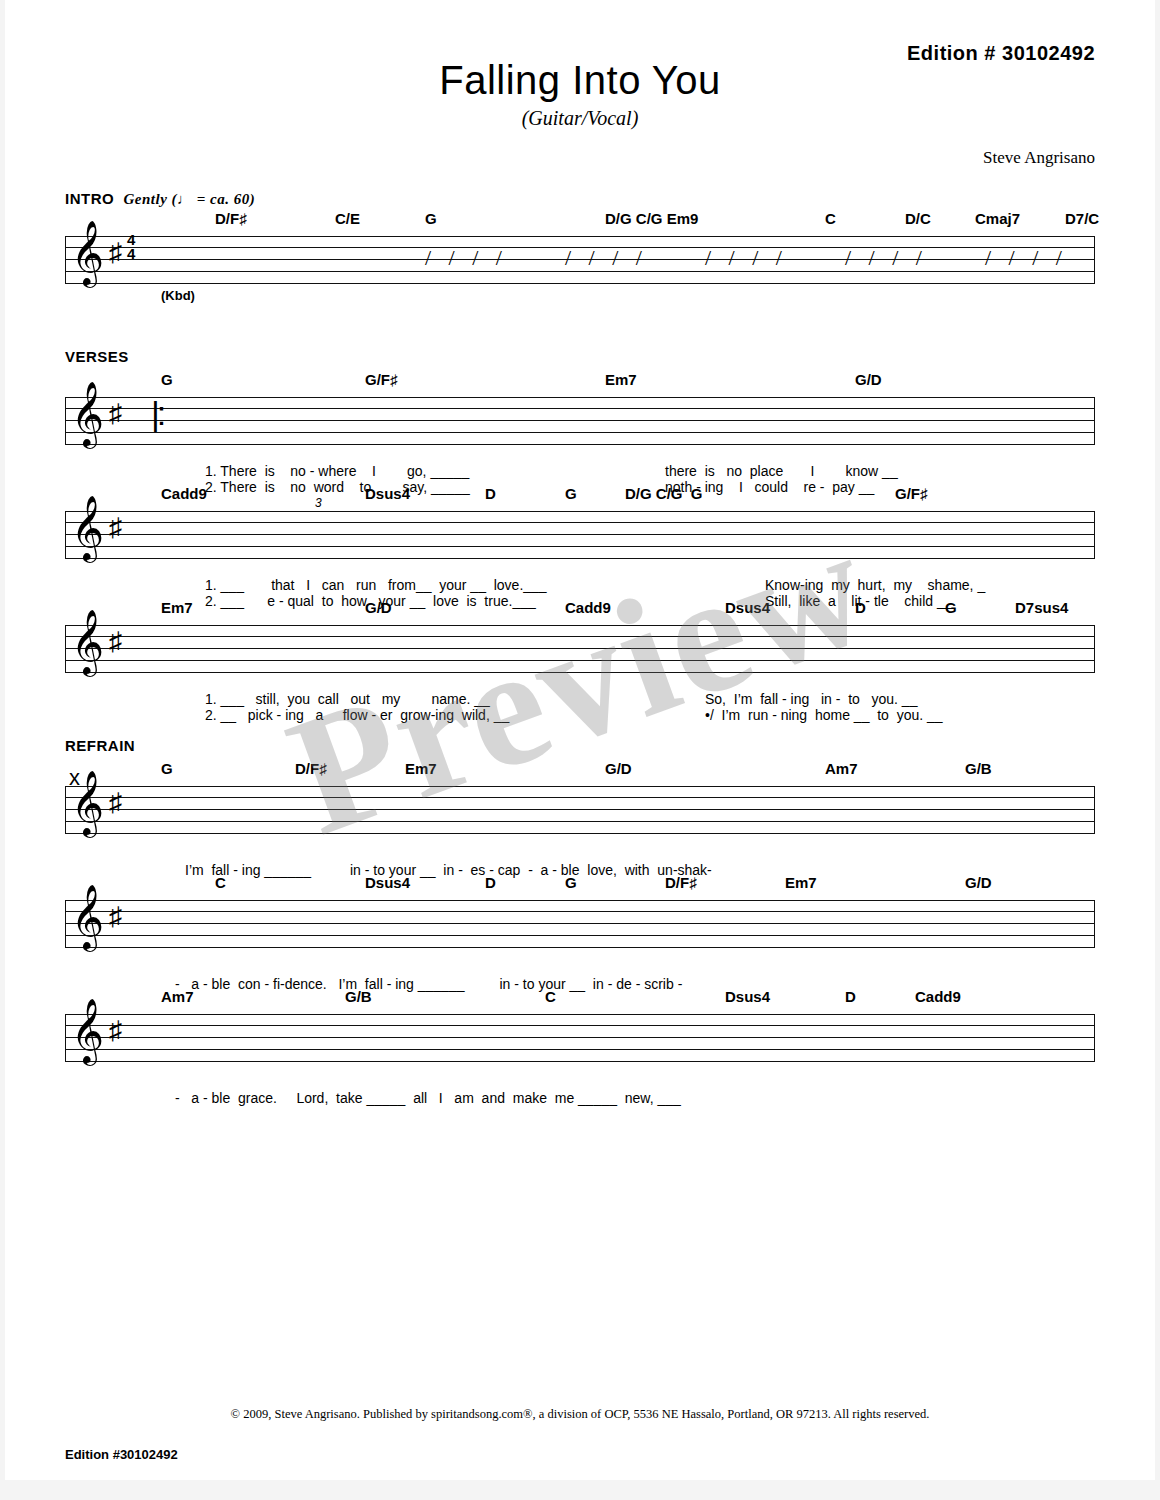Preview
Edition # 30102492
Falling Into You
(Guitar/Vocal)
Steve Angrisano
INTRO Gently (♩ = ca. 60)
D/F♯ C/E G D/G C/G Em9 C D/C Cmaj7 D7/C
𝄞 ♯ 4
4 (Kbd) / / / / / / / / / / / / / / / / / / / /
VERSES
G G/F♯ Em7 G/D
𝄞 ♯ |:
1. There is no - where I go, _____ there is no place I know __
2. There is no word to say, _____ noth - ing I could re - pay __
Cadd9 Dsus4 D G D/G C/G G G/F♯
𝄞 ♯ 3
1. ___ that I can run from__ your __ love.___ Know-ing my hurt, my shame, _
2. ___ e - qual to how your __ love is true.___ Still, like a lit - tle child __
Em7 G/D Cadd9 Dsus4 D G D7sus4
𝄞 ♯
1. ___ still, you call out my name. __ So, I’m fall - ing in - to you. __
2. __ pick - ing a flow - er grow-ing wild, __ •/ I’m run - ning home __ to you. __
REFRAIN
G D/F♯ Em7 G/D Am7 G/B
x 𝄞 ♯
I’m fall - ing ______ in - to your __ in - es - cap - a - ble love, with un-shak-
C Dsus4 D G D/F♯ Em7 G/D
𝄞 ♯
- a - ble con - fi-dence. I’m fall - ing ______ in - to your __ in - de - scrib -
Am7 G/B C Dsus4 D Cadd9
𝄞 ♯
- a - ble grace. Lord, take _____ all I am and make me _____ new, ___
© 2009, Steve Angrisano. Published by spiritandsong.com®, a division of OCP, 5536 NE Hassalo, Portland, OR 97213. All rights reserved.
Edition #30102492